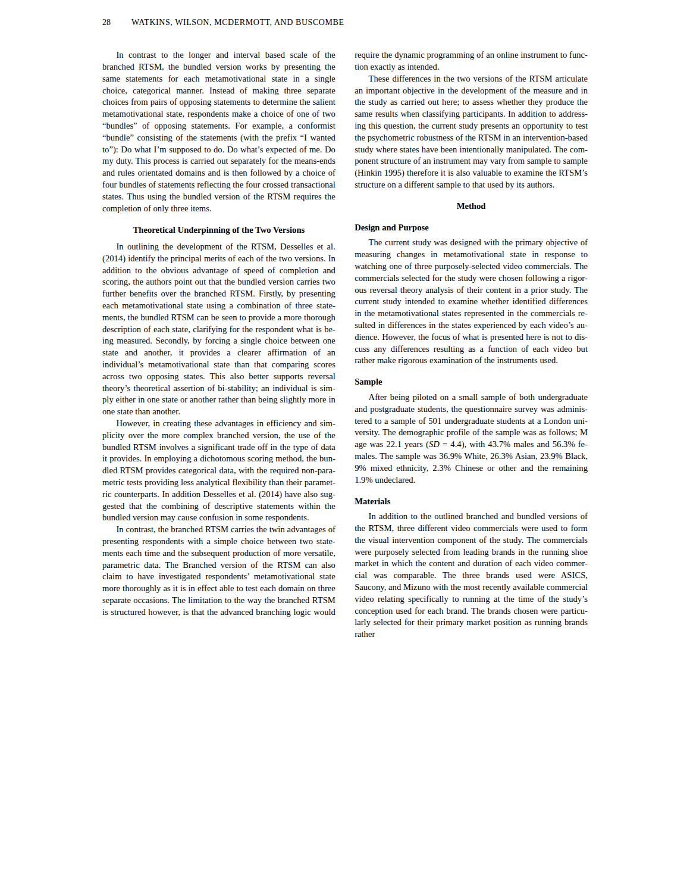28 WATKINS, WILSON, MCDERMOTT, AND BUSCOMBE
In contrast to the longer and interval based scale of the branched RTSM, the bundled version works by presenting the same statements for each metamotivational state in a single choice, categorical manner. Instead of making three separate choices from pairs of opposing statements to determine the salient metamotivational state, respondents make a choice of one of two “bundles” of opposing statements. For example, a conformist “bundle” consisting of the statements (with the prefix “I wanted to”): Do what I’m supposed to do. Do what’s expected of me. Do my duty. This process is carried out separately for the means-ends and rules orientated domains and is then followed by a choice of four bundles of statements reflecting the four crossed transactional states. Thus using the bundled version of the RTSM requires the completion of only three items.
Theoretical Underpinning of the Two Versions
In outlining the development of the RTSM, Desselles et al. (2014) identify the principal merits of each of the two versions. In addition to the obvious advantage of speed of completion and scoring, the authors point out that the bundled version carries two further benefits over the branched RTSM. Firstly, by presenting each metamotivational state using a combination of three statements, the bundled RTSM can be seen to provide a more thorough description of each state, clarifying for the respondent what is being measured. Secondly, by forcing a single choice between one state and another, it provides a clearer affirmation of an individual’s metamotivational state than that comparing scores across two opposing states. This also better supports reversal theory’s theoretical assertion of bi-stability; an individual is simply either in one state or another rather than being slightly more in one state than another.
However, in creating these advantages in efficiency and simplicity over the more complex branched version, the use of the bundled RTSM involves a significant trade off in the type of data it provides. In employing a dichotomous scoring method, the bundled RTSM provides categorical data, with the required non-parametric tests providing less analytical flexibility than their parametric counterparts. In addition Desselles et al. (2014) have also suggested that the combining of descriptive statements within the bundled version may cause confusion in some respondents.
In contrast, the branched RTSM carries the twin advantages of presenting respondents with a simple choice between two statements each time and the subsequent production of more versatile, parametric data. The Branched version of the RTSM can also claim to have investigated respondents’ metamotivational state more thoroughly as it is in effect able to test each domain on three separate occasions. The limitation to the way the branched RTSM is structured however, is that the advanced branching logic would require the dynamic programming of an online instrument to function exactly as intended.
These differences in the two versions of the RTSM articulate an important objective in the development of the measure and in the study as carried out here; to assess whether they produce the same results when classifying participants. In addition to addressing this question, the current study presents an opportunity to test the psychometric robustness of the RTSM in an intervention-based study where states have been intentionally manipulated. The component structure of an instrument may vary from sample to sample (Hinkin 1995) therefore it is also valuable to examine the RTSM’s structure on a different sample to that used by its authors.
Method
Design and Purpose
The current study was designed with the primary objective of measuring changes in metamotivational state in response to watching one of three purposely-selected video commercials. The commercials selected for the study were chosen following a rigorous reversal theory analysis of their content in a prior study. The current study intended to examine whether identified differences in the metamotivational states represented in the commercials resulted in differences in the states experienced by each video’s audience. However, the focus of what is presented here is not to discuss any differences resulting as a function of each video but rather make rigorous examination of the instruments used.
Sample
After being piloted on a small sample of both undergraduate and postgraduate students, the questionnaire survey was administered to a sample of 501 undergraduate students at a London university. The demographic profile of the sample was as follows; M age was 22.1 years (SD = 4.4), with 43.7% males and 56.3% females. The sample was 36.9% White, 26.3% Asian, 23.9% Black, 9% mixed ethnicity, 2.3% Chinese or other and the remaining 1.9% undeclared.
Materials
In addition to the outlined branched and bundled versions of the RTSM, three different video commercials were used to form the visual intervention component of the study. The commercials were purposely selected from leading brands in the running shoe market in which the content and duration of each video commercial was comparable. The three brands used were ASICS, Saucony, and Mizuno with the most recently available commercial video relating specifically to running at the time of the study’s conception used for each brand. The brands chosen were particularly selected for their primary market position as running brands rather